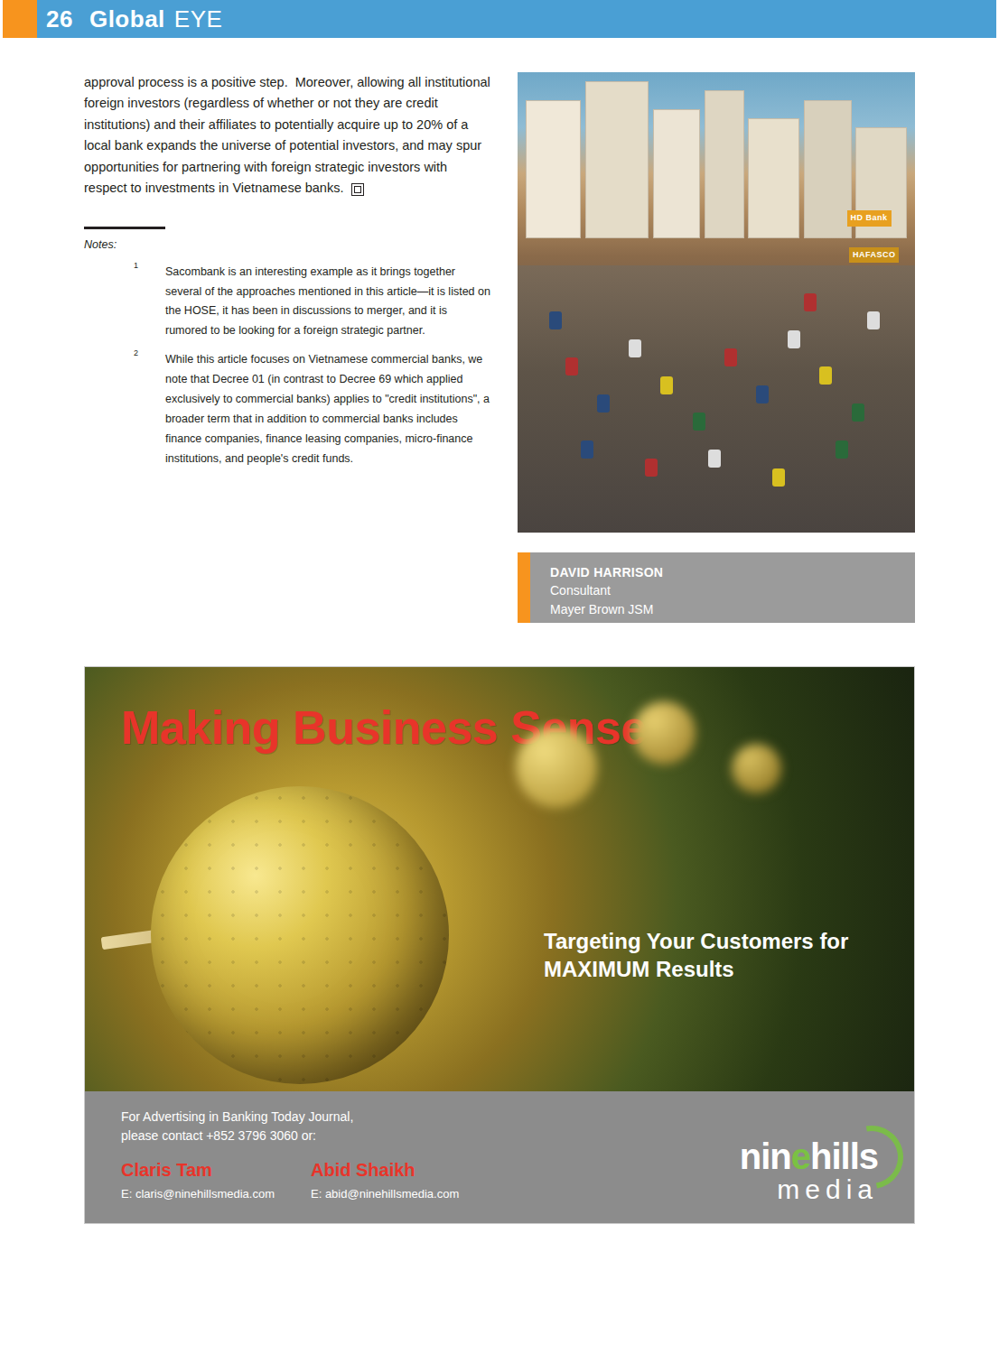26
Global EYE
approval process is a positive step. Moreover, allowing all institutional foreign investors (regardless of whether or not they are credit institutions) and their affiliates to potentially acquire up to 20% of a local bank expands the universe of potential investors, and may spur opportunities for partnering with foreign strategic investors with respect to investments in Vietnamese banks.
Notes:
Sacombank is an interesting example as it brings together several of the approaches mentioned in this article—it is listed on the HOSE, it has been in discussions to merger, and it is rumored to be looking for a foreign strategic partner.
While this article focuses on Vietnamese commercial banks, we note that Decree 01 (in contrast to Decree 69 which applied exclusively to commercial banks) applies to "credit institutions", a broader term that in addition to commercial banks includes finance companies, finance leasing companies, micro-finance institutions, and people's credit funds.
HD Bank
HAFASCO
DAVID HARRISON
Consultant
Mayer Brown JSM
Making Business Sense
Targeting Your Customers for MAXIMUM Results
For Advertising in Banking Today Journal,
please contact +852 3796 3060 or:
Claris Tam
E: claris@ninehillsmedia.com
Abid Shaikh
E: abid@ninehillsmedia.com
ninehills
media